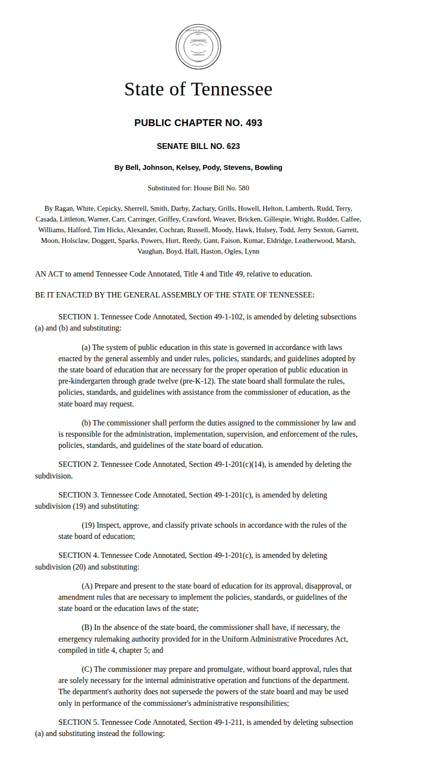GREAT SEAL OF THE STATE XVI AGRICULTURE COMMERCE * 1796 *
State of Tennessee
PUBLIC CHAPTER NO. 493
SENATE BILL NO. 623
By Bell, Johnson, Kelsey, Pody, Stevens, Bowling
Substituted for: House Bill No. 580
By Ragan, White, Cepicky, Sherrell, Smith, Darby, Zachary, Grills, Howell, Helton, Lamberth, Rudd, Terry, Casada, Littleton, Warner, Carr, Carringer, Griffey, Crawford, Weaver, Bricken, Gillespie, Wright, Rudder, Calfee, Williams, Halford, Tim Hicks, Alexander, Cochran, Russell, Moody, Hawk, Hulsey, Todd, Jerry Sexton, Garrett, Moon, Holsclaw, Doggett, Sparks, Powers, Hurt, Reedy, Gant, Faison, Kumar, Eldridge, Leatherwood, Marsh, Vaughan, Boyd, Hall, Haston, Ogles, Lynn
AN ACT to amend Tennessee Code Annotated, Title 4 and Title 49, relative to education.
BE IT ENACTED BY THE GENERAL ASSEMBLY OF THE STATE OF TENNESSEE:
SECTION 1. Tennessee Code Annotated, Section 49-1-102, is amended by deleting subsections (a) and (b) and substituting:
(a) The system of public education in this state is governed in accordance with laws enacted by the general assembly and under rules, policies, standards, and guidelines adopted by the state board of education that are necessary for the proper operation of public education in pre-kindergarten through grade twelve (pre-K-12). The state board shall formulate the rules, policies, standards, and guidelines with assistance from the commissioner of education, as the state board may request.
(b) The commissioner shall perform the duties assigned to the commissioner by law and is responsible for the administration, implementation, supervision, and enforcement of the rules, policies, standards, and guidelines of the state board of education.
SECTION 2. Tennessee Code Annotated, Section 49-1-201(c)(14), is amended by deleting the subdivision.
SECTION 3. Tennessee Code Annotated, Section 49-1-201(c), is amended by deleting subdivision (19) and substituting:
(19) Inspect, approve, and classify private schools in accordance with the rules of the state board of education;
SECTION 4. Tennessee Code Annotated, Section 49-1-201(c), is amended by deleting subdivision (20) and substituting:
(A) Prepare and present to the state board of education for its approval, disapproval, or amendment rules that are necessary to implement the policies, standards, or guidelines of the state board or the education laws of the state;
(B) In the absence of the state board, the commissioner shall have, if necessary, the emergency rulemaking authority provided for in the Uniform Administrative Procedures Act, compiled in title 4, chapter 5; and
(C) The commissioner may prepare and promulgate, without board approval, rules that are solely necessary for the internal administrative operation and functions of the department. The department's authority does not supersede the powers of the state board and may be used only in performance of the commissioner's administrative responsibilities;
SECTION 5. Tennessee Code Annotated, Section 49-1-211, is amended by deleting subsection (a) and substituting instead the following: